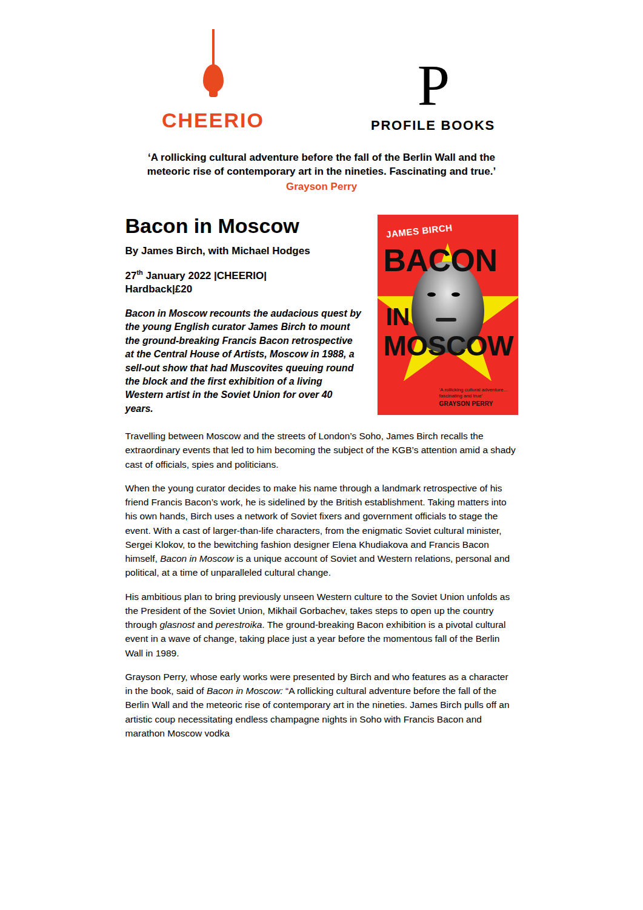CHEERIO
P
PROFILE BOOKS
‘A rollicking cultural adventure before the fall of the Berlin Wall and the meteoric rise of contemporary art in the nineties. Fascinating and true.’ Grayson Perry
Bacon in Moscow
By James Birch, with Michael Hodges
27th January 2022 |CHEERIO|
Hardback|£20
Bacon in Moscow recounts the audacious quest by the young English curator James Birch to mount the ground-breaking Francis Bacon retrospective at the Central House of Artists, Moscow in 1988, a sell-out show that had Muscovites queuing round the block and the first exhibition of a living Western artist in the Soviet Union for over 40 years.
JAMES BIRCH
BACON
IN
MOSCOW
‘A rollicking cultural adventure…
fascinating and true’ GRAYSON PERRY
Travelling between Moscow and the streets of London’s Soho, James Birch recalls the extraordinary events that led to him becoming the subject of the KGB’s attention amid a shady cast of officials, spies and politicians.
When the young curator decides to make his name through a landmark retrospective of his friend Francis Bacon’s work, he is sidelined by the British establishment. Taking matters into his own hands, Birch uses a network of Soviet fixers and government officials to stage the event. With a cast of larger-than-life characters, from the enigmatic Soviet cultural minister, Sergei Klokov, to the bewitching fashion designer Elena Khudiakova and Francis Bacon himself, Bacon in Moscow is a unique account of Soviet and Western relations, personal and political, at a time of unparalleled cultural change.
His ambitious plan to bring previously unseen Western culture to the Soviet Union unfolds as the President of the Soviet Union, Mikhail Gorbachev, takes steps to open up the country through glasnost and perestroika. The ground-breaking Bacon exhibition is a pivotal cultural event in a wave of change, taking place just a year before the momentous fall of the Berlin Wall in 1989.
Grayson Perry, whose early works were presented by Birch and who features as a character in the book, said of Bacon in Moscow: “A rollicking cultural adventure before the fall of the Berlin Wall and the meteoric rise of contemporary art in the nineties. James Birch pulls off an artistic coup necessitating endless champagne nights in Soho with Francis Bacon and marathon Moscow vodka